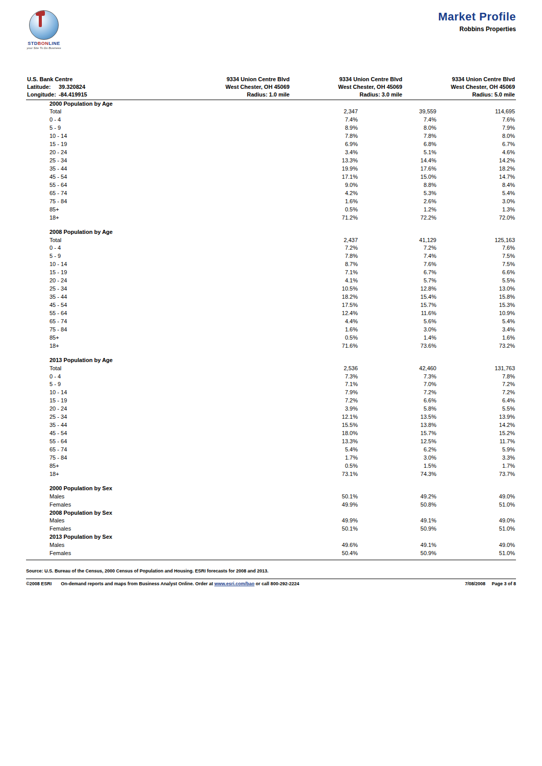STD BON LINE
your Site To Do Business
Market Profile
Robbins Properties
| U.S. Bank Centre Latitude: 39.320824 Longitude: -84.419915 | 9334 Union Centre Blvd West Chester, OH 45069 Radius: 1.0 mile | 9334 Union Centre Blvd West Chester, OH 45069 Radius: 3.0 mile | 9334 Union Centre Blvd West Chester, OH 45069 Radius: 5.0 mile |
| | 2000 Population by Age | | | |
| Total | 2,347 | 39,559 | 114,695 |
| 0 - 4 | 7.4% | 7.4% | 7.6% |
| 5 - 9 | 8.9% | 8.0% | 7.9% |
| 10 - 14 | 7.8% | 7.8% | 8.0% |
| 15 - 19 | 6.9% | 6.8% | 6.7% |
| 20 - 24 | 3.4% | 5.1% | 4.6% |
| 25 - 34 | 13.3% | 14.4% | 14.2% |
| 35 - 44 | 19.9% | 17.6% | 18.2% |
| 45 - 54 | 17.1% | 15.0% | 14.7% |
| 55 - 64 | 9.0% | 8.8% | 8.4% |
| 65 - 74 | 4.2% | 5.3% | 5.4% |
| 75 - 84 | 1.6% | 2.6% | 3.0% |
| 85+ | 0.5% | 1.2% | 1.3% |
| 18+ | 71.2% | 72.2% | 72.0% |
| | 2008 Population by Age | | | |
| | Total | 2,437 | 41,129 | 125,163 |
| | 0 - 4 | 7.2% | 7.2% | 7.6% |
| | 5 - 9 | 7.8% | 7.4% | 7.5% |
| | 10 - 14 | 8.7% | 7.6% | 7.5% |
| | 15 - 19 | 7.1% | 6.7% | 6.6% |
| | 20 - 24 | 4.1% | 5.7% | 5.5% |
| | 25 - 34 | 10.5% | 12.8% | 13.0% |
| | 35 - 44 | 18.2% | 15.4% | 15.8% |
| | 45 - 54 | 17.5% | 15.7% | 15.3% |
| | 55 - 64 | 12.4% | 11.6% | 10.9% |
| | 65 - 74 | 4.4% | 5.6% | 5.4% |
| | 75 - 84 | 1.6% | 3.0% | 3.4% |
| | 85+ | 0.5% | 1.4% | 1.6% |
| | 18+ | 71.6% | 73.6% | 73.2% |
| | 2013 Population by Age | | | |
| | Total | 2,536 | 42,460 | 131,763 |
| | 0 - 4 | 7.3% | 7.3% | 7.8% |
| | 5 - 9 | 7.1% | 7.0% | 7.2% |
| | 10 - 14 | 7.9% | 7.2% | 7.2% |
| | 15 - 19 | 7.2% | 6.6% | 6.4% |
| | 20 - 24 | 3.9% | 5.8% | 5.5% |
| | 25 - 34 | 12.1% | 13.5% | 13.9% |
| | 35 - 44 | 15.5% | 13.8% | 14.2% |
| | 45 - 54 | 18.0% | 15.7% | 15.2% |
| | 55 - 64 | 13.3% | 12.5% | 11.7% |
| | 65 - 74 | 5.4% | 6.2% | 5.9% |
| | 75 - 84 | 1.7% | 3.0% | 3.3% |
| | 85+ | 0.5% | 1.5% | 1.7% |
| | 18+ | 73.1% | 74.3% | 73.7% |
| | 2000 Population by Sex | | | |
| | Males | 50.1% | 49.2% | 49.0% |
| | Females | 49.9% | 50.8% | 51.0% |
| | 2008 Population by Sex | | | |
| | Males | 49.9% | 49.1% | 49.0% |
| | Females | 50.1% | 50.9% | 51.0% |
| | 2013 Population by Sex | | | |
| | Males | 49.6% | 49.1% | 49.0% |
| | Females | 50.4% | 50.9% | 51.0% |
Source: U.S. Bureau of the Census, 2000 Census of Population and Housing. ESRI forecasts for 2008 and 2013.
©2008 ESRI
On-demand reports and maps from Business Analyst Online. Order at www.esri.com/bao or call 800-292-2224
7/08/2008 Page 3 of 8